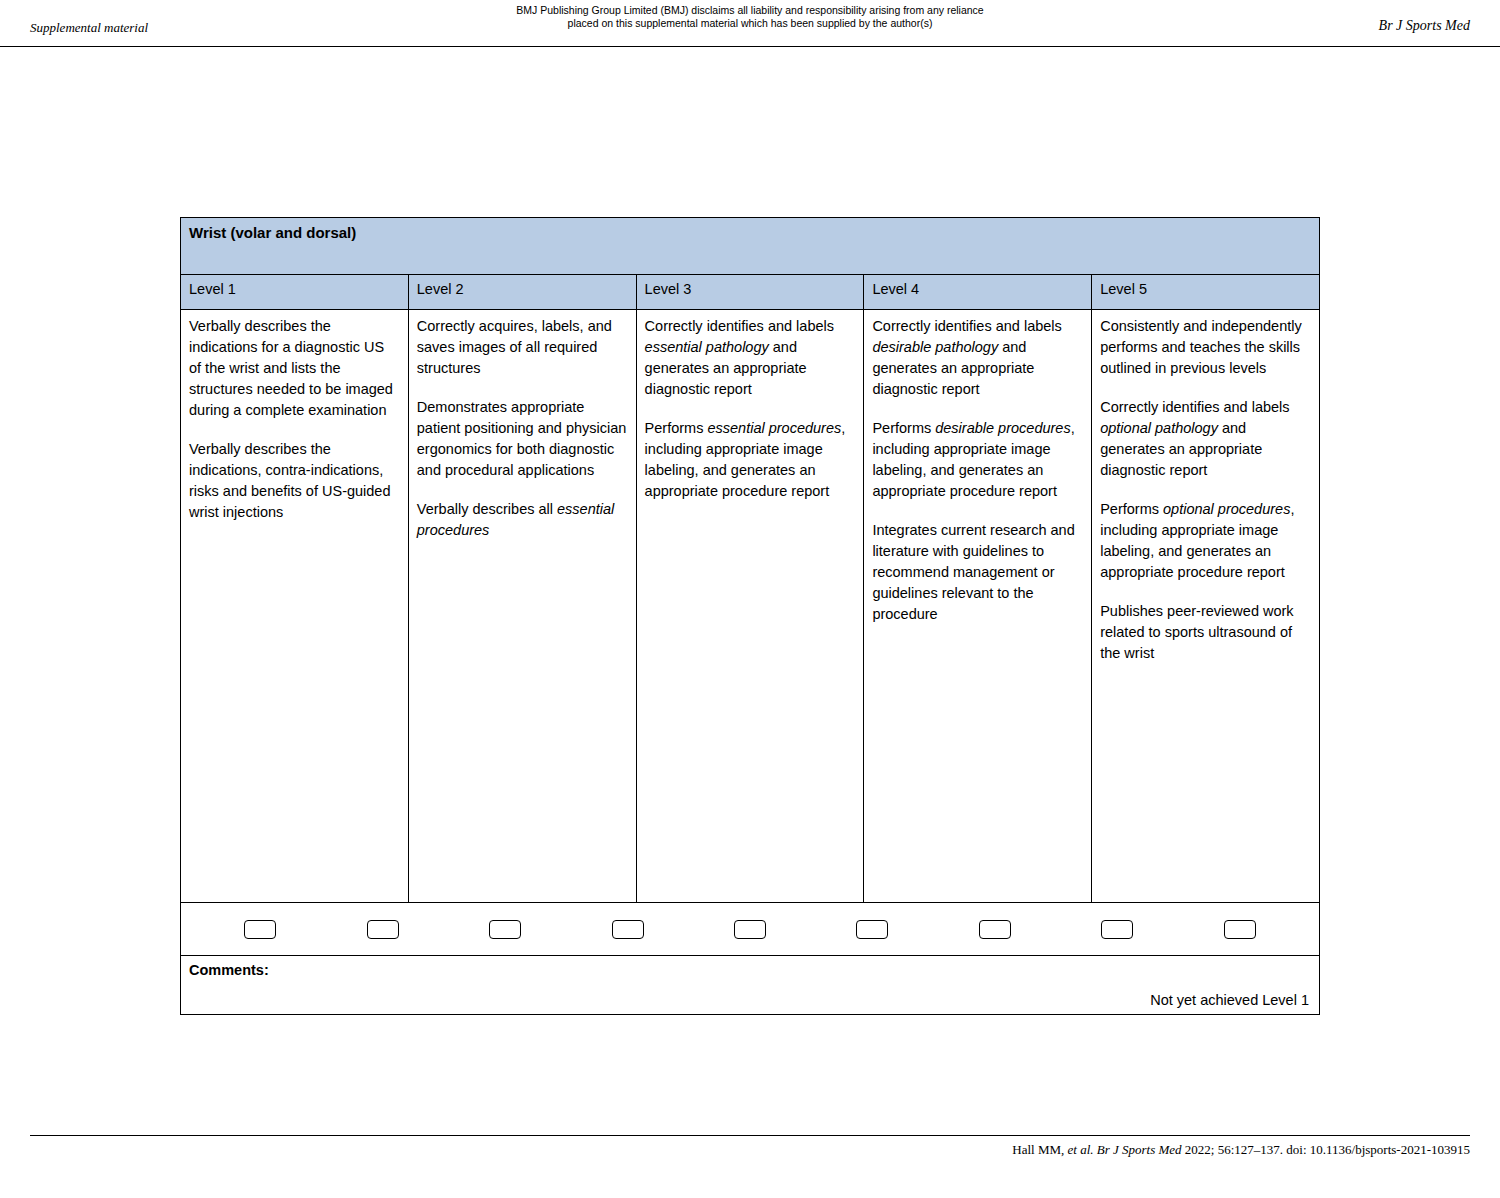Supplemental material
BMJ Publishing Group Limited (BMJ) disclaims all liability and responsibility arising from any reliance placed on this supplemental material which has been supplied by the author(s)
Br J Sports Med
| Wrist (volar and dorsal) |
| Level 1 | Level 2 | Level 3 | Level 4 | Level 5 |
| Verbally describes the indications for a diagnostic US of the wrist and lists the structures needed to be imaged during a complete examination Verbally describes the indications, contra-indications, risks and benefits of US-guided wrist injections | Correctly acquires, labels, and saves images of all required structures Demonstrates appropriate patient positioning and physician ergonomics for both diagnostic and procedural applications Verbally describes all essential procedures | Correctly identifies and labels essential pathology and generates an appropriate diagnostic report Performs essential procedures , including appropriate image labeling, and generates an appropriate procedure report | Correctly identifies and labels desirable pathology and generates an appropriate diagnostic report Performs desirable procedures , including appropriate image labeling, and generates an appropriate procedure report Integrates current research and literature with guidelines to recommend management or guidelines relevant to the procedure | Consistently and independently performs and teaches the skills outlined in previous levels Correctly identifies and labels optional pathology and generates an appropriate diagnostic report Performs optional procedures , including appropriate image labeling, and generates an appropriate procedure report Publishes peer-reviewed work related to sports ultrasound of the wrist |
| Comments: Not yet achieved Level 1 |
Hall MM, et al. Br J Sports Med 2022; 56:127–137. doi: 10.1136/bjsports-2021-103915